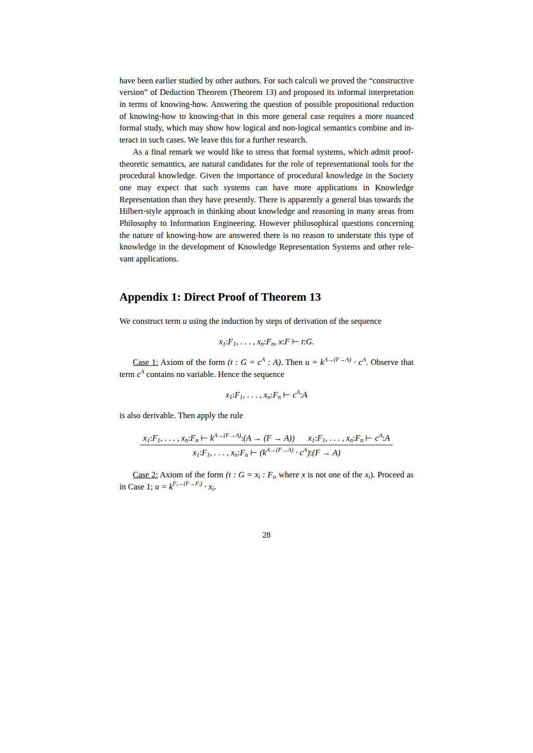have been earlier studied by other authors. For such calculi we proved the “constructive version” of Deduction Theorem (Theorem 13) and proposed its informal interpretation in terms of knowing-how. Answering the question of possible propositional reduction of knowing-how to knowing-that in this more general case requires a more nuanced formal study, which may show how logical and non-logical semantics combine and interact in such cases. We leave this for a further research.
As a final remark we would like to stress that formal systems, which admit proof-theoretic semantics, are natural candidates for the role of representational tools for the procedural knowledge. Given the importance of procedural knowledge in the Society one may expect that such systems can have more applications in Knowledge Representation than they have presently. There is apparently a general bias towards the Hilbert-style approach in thinking about knowledge and reasoning in many areas from Philosophy to Information Engineering. However philosophical questions concerning the nature of knowing-how are answered there is no reason to understate this type of knowledge in the development of Knowledge Representation Systems and other relevant applications.
Appendix 1: Direct Proof of Theorem 13
We construct term u using the induction by steps of derivation of the sequence
x1: F1, . . . , xn: Fn, x: F ⊢ t: G.
Case 1: Axiom of the form (t : G = cA : A). Then u = kA→(F→A) · cA. Observe that term cA contains no variable. Hence the sequence
x1: F1, . . . , xn: Fn ⊢ cA: A
is also derivable. Then apply the rule
x1: F1, . . . , xn: Fn ⊢ kA→(F→A):(A → (F → A)) x1: F1, . . . , xn: Fn ⊢ cA: A x1: F1, . . . , xn: Fn ⊢ (kA→(F→A) · cA):(F → A)
Case 2: Axiom of the form (t : G = xi : Fi, where x is not one of the xi). Proceed as in Case 1; u = kFi→(F→Fi) · xi.
28